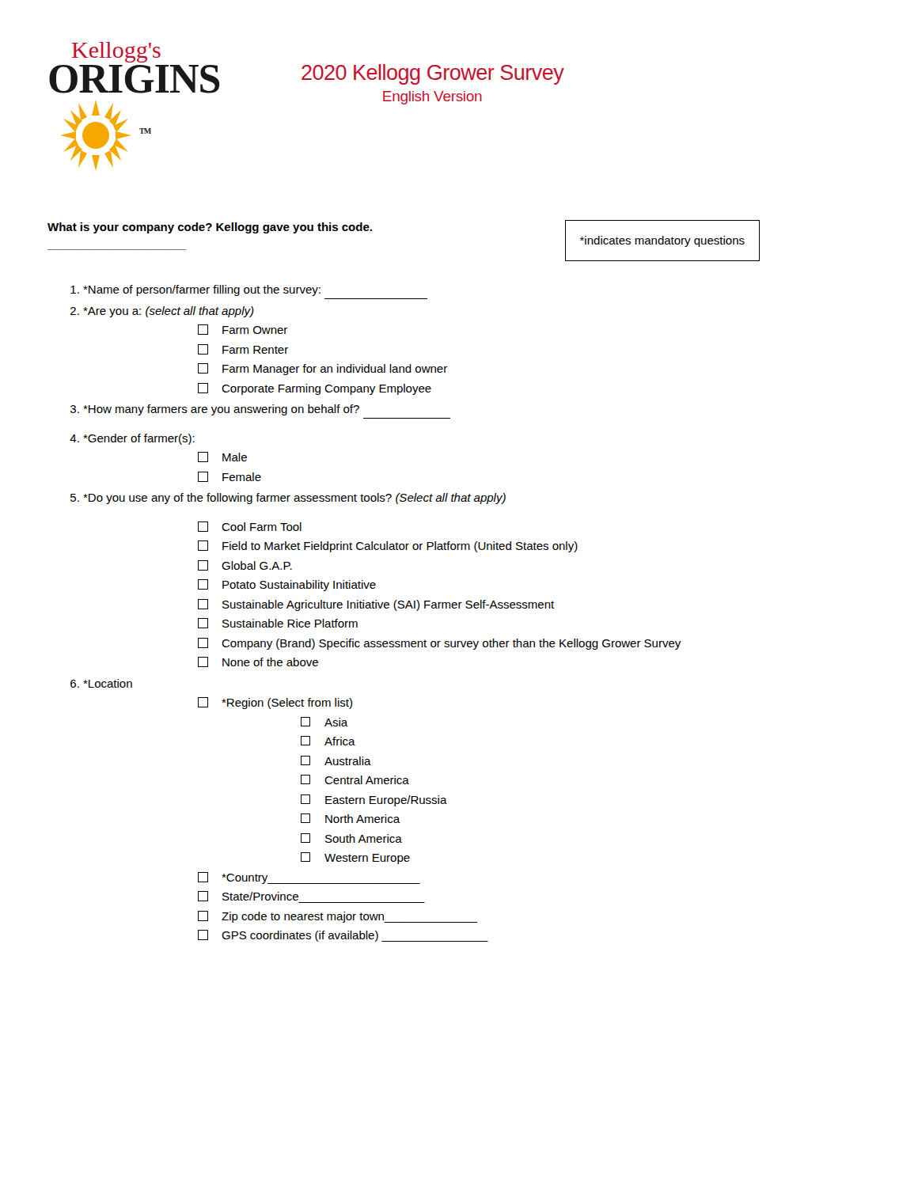Kellogg's
ORIGINS TM
2020 Kellogg Grower Survey
English Version
What is your company code? Kellogg gave you this code.
_____________________
*indicates mandatory questions
*Name of person/farmer filling out the survey:
*Are you a: (select all that apply)
Farm Owner
Farm Renter
Farm Manager for an individual land owner
Corporate Farming Company Employee
*How many farmers are you answering on behalf of?
*Gender of farmer(s):
Male
Female
*Do you use any of the following farmer assessment tools? (Select all that apply)
Cool Farm Tool
Field to Market Fieldprint Calculator or Platform (United States only)
Global G.A.P.
Potato Sustainability Initiative
Sustainable Agriculture Initiative (SAI) Farmer Self-Assessment
Sustainable Rice Platform
Company (Brand) Specific assessment or survey other than the Kellogg Grower Survey
None of the above
*Location
*Region (Select from list)
Asia
Africa
Australia
Central America
Eastern Europe/Russia
North America
South America
Western Europe
*Country_______________________
State/Province___________________
Zip code to nearest major town______________
GPS coordinates (if available) ________________